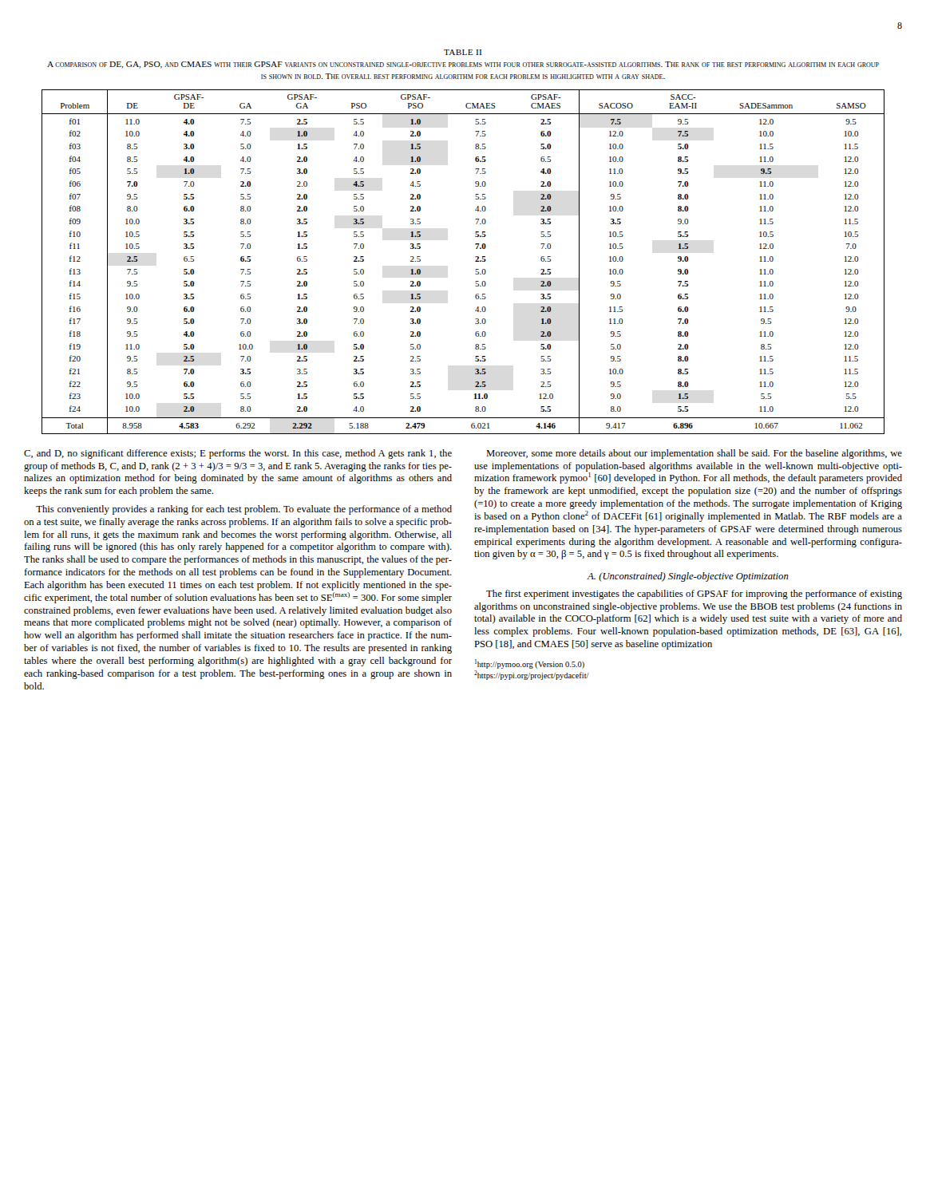8
TABLE II A comparison of DE, GA, PSO, and CMAES with their GPSAF variants on unconstrained single-objective problems with four other surrogate-assisted algorithms. The rank of the best performing algorithm in each group is shown in bold. The overall best performing algorithm for each problem is highlighted with a gray shade.
| Problem | DE | GPSAF- DE | GA | GPSAF- GA | PSO | GPSAF- PSO | CMAES | GPSAF- CMAES | SACOSO | SACC- EAM-II | SADESammon | SAMSO |
| --- | --- | --- | --- | --- | --- | --- | --- | --- | --- | --- | --- | --- |
| f01 | 11.0 | 4.0 | 7.5 | 2.5 | 5.5 | 1.0 | 5.5 | 2.5 | 7.5 | 9.5 | 12.0 | 9.5 |
| f02 | 10.0 | 4.0 | 4.0 | 1.0 | 4.0 | 2.0 | 7.5 | 6.0 | 12.0 | 7.5 | 10.0 | 10.0 |
| f03 | 8.5 | 3.0 | 5.0 | 1.5 | 7.0 | 1.5 | 8.5 | 5.0 | 10.0 | 5.0 | 11.5 | 11.5 |
| f04 | 8.5 | 4.0 | 4.0 | 2.0 | 4.0 | 1.0 | 6.5 | 6.5 | 10.0 | 8.5 | 11.0 | 12.0 |
| f05 | 5.5 | 1.0 | 7.5 | 3.0 | 5.5 | 2.0 | 7.5 | 4.0 | 11.0 | 9.5 | 9.5 | 12.0 |
| f06 | 7.0 | 7.0 | 2.0 | 2.0 | 4.5 | 4.5 | 9.0 | 2.0 | 10.0 | 7.0 | 11.0 | 12.0 |
| f07 | 9.5 | 5.5 | 5.5 | 2.0 | 5.5 | 2.0 | 5.5 | 2.0 | 9.5 | 8.0 | 11.0 | 12.0 |
| f08 | 8.0 | 6.0 | 8.0 | 2.0 | 5.0 | 2.0 | 4.0 | 2.0 | 10.0 | 8.0 | 11.0 | 12.0 |
| f09 | 10.0 | 3.5 | 8.0 | 3.5 | 3.5 | 3.5 | 7.0 | 3.5 | 3.5 | 9.0 | 11.5 | 11.5 |
| f10 | 10.5 | 5.5 | 5.5 | 1.5 | 5.5 | 1.5 | 5.5 | 5.5 | 10.5 | 5.5 | 10.5 | 10.5 |
| f11 | 10.5 | 3.5 | 7.0 | 1.5 | 7.0 | 3.5 | 7.0 | 7.0 | 10.5 | 1.5 | 12.0 | 7.0 |
| f12 | 2.5 | 6.5 | 6.5 | 6.5 | 2.5 | 2.5 | 2.5 | 6.5 | 10.0 | 9.0 | 11.0 | 12.0 |
| f13 | 7.5 | 5.0 | 7.5 | 2.5 | 5.0 | 1.0 | 5.0 | 2.5 | 10.0 | 9.0 | 11.0 | 12.0 |
| f14 | 9.5 | 5.0 | 7.5 | 2.0 | 5.0 | 2.0 | 5.0 | 2.0 | 9.5 | 7.5 | 11.0 | 12.0 |
| f15 | 10.0 | 3.5 | 6.5 | 1.5 | 6.5 | 1.5 | 6.5 | 3.5 | 9.0 | 6.5 | 11.0 | 12.0 |
| f16 | 9.0 | 6.0 | 6.0 | 2.0 | 9.0 | 2.0 | 4.0 | 2.0 | 11.5 | 6.0 | 11.5 | 9.0 |
| f17 | 9.5 | 5.0 | 7.0 | 3.0 | 7.0 | 3.0 | 3.0 | 1.0 | 11.0 | 7.0 | 9.5 | 12.0 |
| f18 | 9.5 | 4.0 | 6.0 | 2.0 | 6.0 | 2.0 | 6.0 | 2.0 | 9.5 | 8.0 | 11.0 | 12.0 |
| f19 | 11.0 | 5.0 | 10.0 | 1.0 | 5.0 | 5.0 | 8.5 | 5.0 | 5.0 | 2.0 | 8.5 | 12.0 |
| f20 | 9.5 | 2.5 | 7.0 | 2.5 | 2.5 | 2.5 | 5.5 | 5.5 | 9.5 | 8.0 | 11.5 | 11.5 |
| f21 | 8.5 | 7.0 | 3.5 | 3.5 | 3.5 | 3.5 | 3.5 | 3.5 | 10.0 | 8.5 | 11.5 | 11.5 |
| f22 | 9.5 | 6.0 | 6.0 | 2.5 | 6.0 | 2.5 | 2.5 | 2.5 | 9.5 | 8.0 | 11.0 | 12.0 |
| f23 | 10.0 | 5.5 | 5.5 | 1.5 | 5.5 | 5.5 | 11.0 | 12.0 | 9.0 | 1.5 | 5.5 | 5.5 |
| f24 | 10.0 | 2.0 | 8.0 | 2.0 | 4.0 | 2.0 | 8.0 | 5.5 | 8.0 | 5.5 | 11.0 | 12.0 |
| Total | 8.958 | 4.583 | 6.292 | 2.292 | 5.188 | 2.479 | 6.021 | 4.146 | 9.417 | 6.896 | 10.667 | 11.062 |
C, and D, no significant difference exists; E performs the worst. In this case, method A gets rank 1, the group of methods B, C, and D, rank (2 + 3 + 4)/3 = 9/3 = 3, and E rank 5. Averaging the ranks for ties penalizes an optimization method for being dominated by the same amount of algorithms as others and keeps the rank sum for each problem the same.
This conveniently provides a ranking for each test problem. To evaluate the performance of a method on a test suite, we finally average the ranks across problems. If an algorithm fails to solve a specific problem for all runs, it gets the maximum rank and becomes the worst performing algorithm. Otherwise, all failing runs will be ignored (this has only rarely happened for a competitor algorithm to compare with). The ranks shall be used to compare the performances of methods in this manuscript, the values of the performance indicators for the methods on all test problems can be found in the Supplementary Document. Each algorithm has been executed 11 times on each test problem. If not explicitly mentioned in the specific experiment, the total number of solution evaluations has been set to SE(max) = 300. For some simpler constrained problems, even fewer evaluations have been used. A relatively limited evaluation budget also means that more complicated problems might not be solved (near) optimally. However, a comparison of how well an algorithm has performed shall imitate the situation researchers face in practice. If the number of variables is not fixed, the number of variables is fixed to 10. The results are presented in ranking tables where the overall best performing algorithm(s) are highlighted with a gray cell background for each ranking-based comparison for a test problem. The best-performing ones in a group are shown in bold.
Moreover, some more details about our implementation shall be said. For the baseline algorithms, we use implementations of population-based algorithms available in the well-known multi-objective optimization framework pymoo1 [60] developed in Python. For all methods, the default parameters provided by the framework are kept unmodified, except the population size (=20) and the number of offsprings (=10) to create a more greedy implementation of the methods. The surrogate implementation of Kriging is based on a Python clone2 of DACEFit [61] originally implemented in Matlab. The RBF models are a re-implementation based on [34]. The hyper-parameters of GPSAF were determined through numerous empirical experiments during the algorithm development. A reasonable and well-performing configuration given by α = 30, β = 5, and γ = 0.5 is fixed throughout all experiments.
A. (Unconstrained) Single-objective Optimization
The first experiment investigates the capabilities of GPSAF for improving the performance of existing algorithms on unconstrained single-objective problems. We use the BBOB test problems (24 functions in total) available in the COCO-platform [62] which is a widely used test suite with a variety of more and less complex problems. Four well-known population-based optimization methods, DE [63], GA [16], PSO [18], and CMAES [50] serve as baseline optimization
1http://pymoo.org (Version 0.5.0)
2https://pypi.org/project/pydacefit/